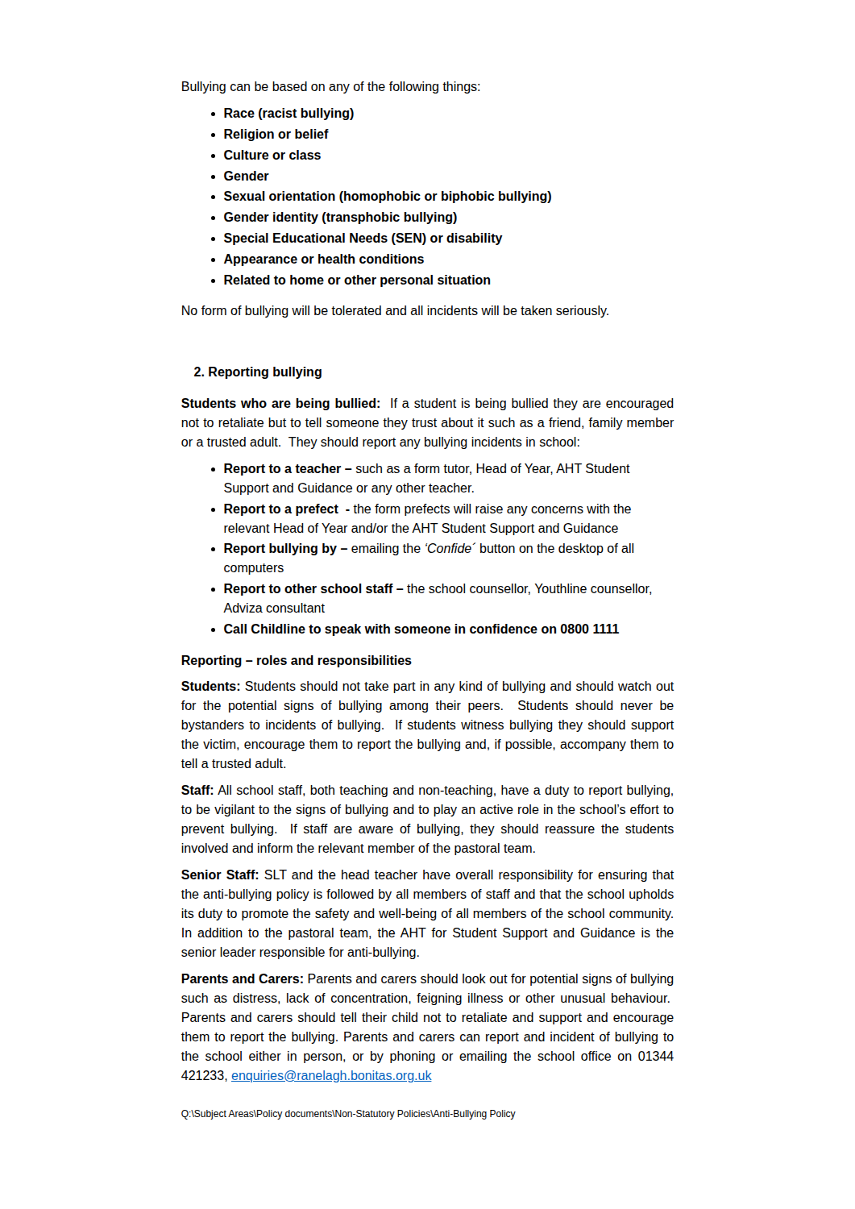Bullying can be based on any of the following things:
Race (racist bullying)
Religion or belief
Culture or class
Gender
Sexual orientation (homophobic or biphobic bullying)
Gender identity (transphobic bullying)
Special Educational Needs (SEN) or disability
Appearance or health conditions
Related to home or other personal situation
No form of bullying will be tolerated and all incidents will be taken seriously.
Reporting bullying
Students who are being bullied: If a student is being bullied they are encouraged not to retaliate but to tell someone they trust about it such as a friend, family member or a trusted adult. They should report any bullying incidents in school:
Report to a teacher – such as a form tutor, Head of Year, AHT Student Support and Guidance or any other teacher.
Report to a prefect - the form prefects will raise any concerns with the relevant Head of Year and/or the AHT Student Support and Guidance
Report bullying by – emailing the ‘Confide´ button on the desktop of all computers
Report to other school staff – the school counsellor, Youthline counsellor, Adviza consultant
Call Childline to speak with someone in confidence on 0800 1111
Reporting – roles and responsibilities
Students: Students should not take part in any kind of bullying and should watch out for the potential signs of bullying among their peers. Students should never be bystanders to incidents of bullying. If students witness bullying they should support the victim, encourage them to report the bullying and, if possible, accompany them to tell a trusted adult.
Staff: All school staff, both teaching and non-teaching, have a duty to report bullying, to be vigilant to the signs of bullying and to play an active role in the school’s effort to prevent bullying. If staff are aware of bullying, they should reassure the students involved and inform the relevant member of the pastoral team.
Senior Staff: SLT and the head teacher have overall responsibility for ensuring that the anti-bullying policy is followed by all members of staff and that the school upholds its duty to promote the safety and well-being of all members of the school community. In addition to the pastoral team, the AHT for Student Support and Guidance is the senior leader responsible for anti-bullying.
Parents and Carers: Parents and carers should look out for potential signs of bullying such as distress, lack of concentration, feigning illness or other unusual behaviour. Parents and carers should tell their child not to retaliate and support and encourage them to report the bullying. Parents and carers can report and incident of bullying to the school either in person, or by phoning or emailing the school office on 01344 421233, enquiries@ranelagh.bonitas.org.uk
Q:\Subject Areas\Policy documents\Non-Statutory Policies\Anti-Bullying Policy